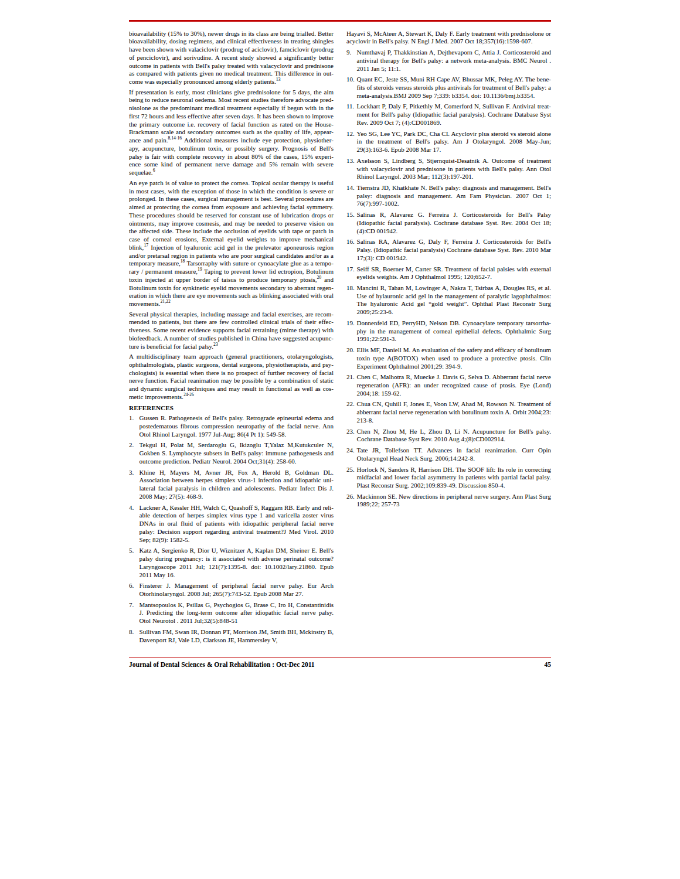bioavailability (15% to 30%), newer drugs in its class are being trialled. Better bioavailability, dosing regimens, and clinical effectiveness in treating shingles have been shown with valaciclovir (prodrug of aciclovir), famciclovir (prodrug of penciclovir), and sorivudine. A recent study showed a significantly better outcome in patients with Bell's palsy treated with valacyclovir and prednisone as compared with patients given no medical treatment. This difference in outcome was especially pronounced among elderly patients.13
If presentation is early, most clinicians give prednisolone for 5 days, the aim being to reduce neuronal oedema. Most recent studies therefore advocate prednisolone as the predominant medical treatment especially if begun with in the first 72 hours and less effective after seven days. It has been shown to improve the primary outcome i.e. recovery of facial function as rated on the House- Brackmann scale and secondary outcomes such as the quality of life, appearance and pain.8,14-16 Additional measures include eye protection, physiotherapy, acupuncture, botulinum toxin, or possibly surgery. Prognosis of Bell's palsy is fair with complete recovery in about 80% of the cases, 15% experience some kind of permanent nerve damage and 5% remain with severe sequelae.6
An eye patch is of value to protect the cornea. Topical ocular therapy is useful in most cases, with the exception of those in which the condition is severe or prolonged. In these cases, surgical management is best. Several procedures are aimed at protecting the cornea from exposure and achieving facial symmetry. These procedures should be reserved for constant use of lubrication drops or ointments, may improve cosmesis, and may be needed to preserve vision on the affected side. These include the occlusion of eyelids with tape or patch in case of corneal erosions, External eyelid weights to improve mechanical blink,17 Injection of hyaluronic acid gel in the prelevator aponeurosis region and/or pretarsal region in patients who are poor surgical candidates and/or as a temporary measure,18 Tarsorraphy with suture or cynoacylate glue as a temporary / permanent measure,19 Taping to prevent lower lid ectropion, Botulinum toxin injected at upper border of taisus to produce temporary ptosis,20 and Botulinum toxin for synkinetic eyelid movements secondary to aberrant regeneration in which there are eye movements such as blinking associated with oral movements.21,22
Several physical therapies, including massage and facial exercises, are recommended to patients, but there are few controlled clinical trials of their effectiveness. Some recent evidence supports facial retraining (mime therapy) with biofeedback. A number of studies published in China have suggested acupuncture is beneficial for facial palsy.23
A multidisciplinary team approach (general practitioners, otolaryngologists, ophthalmologists, plastic surgeons, dental surgeons, physiotherapists, and psychologists) is essential when there is no prospect of further recovery of facial nerve function. Facial reanimation may be possible by a combination of static and dynamic surgical techniques and may result in functional as well as cosmetic improvements.24-26
REFERENCES
Gussen R. Pathogenesis of Bell's palsy. Retrograde epineurial edema and postedematous fibrous compression neuropathy of the facial nerve. Ann Otol Rhinol Laryngol. 1977 Jul-Aug; 86(4 Pt 1): 549-58.
Tekgul H, Polat M, Serdaroglu G, Ikizoglu T,Yalaz M,Kutukculer N, Gokben S. Lymphocyte subsets in Bell's palsy: immune pathogenesis and outcome prediction. Pediatr Neurol. 2004 Oct;31(4): 258-60.
Khine H, Mayers M, Avner JR, Fox A, Herold B, Goldman DL. Association between herpes simplex virus-1 infection and idiopathic unilateral facial paralysis in children and adolescents. Pediatr Infect Dis J. 2008 May; 27(5): 468-9.
Lackner A, Kessler HH, Walch C, Quashoff S, Raggam RB. Early and reliable detection of herpes simplex virus type 1 and varicella zoster virus DNAs in oral fluid of patients with idiopathic peripheral facial nerve palsy: Decision support regarding antiviral treatment?J Med Virol. 2010 Sep; 82(9): 1582-5.
Katz A, Sergienko R, Dior U, Wiznitzer A, Kaplan DM, Sheiner E. Bell's palsy during pregnancy: is it associated with adverse perinatal outcome? Laryngoscope 2011 Jul; 121(7):1395-8. doi: 10.1002/lary.21860. Epub 2011 May 16.
Finsterer J. Management of peripheral facial nerve palsy. Eur Arch Otorhinolaryngol. 2008 Jul; 265(7):743-52. Epub 2008 Mar 27.
Mantsopoulos K, Psillas G, Psychogios G, Brase C, Iro H, Constantinidis J. Predicting the long-term outcome after idiopathic facial nerve palsy. Otol Neurotol . 2011 Jul;32(5):848-51
Sullivan FM, Swan IR, Donnan PT, Morrison JM, Smith BH, Mckinstry B, Davenport RJ, Vale LD, Clarkson JE, Hammersley V,
Hayavi S, McAteer A, Stewart K, Daly F. Early treatment with prednisolone or acyclovir in Bell's palsy. N Engl J Med. 2007 Oct 18;357(16):1598-607.
Numthavaj P, Thakkinstian A, Dejthevaporn C, Attia J. Corticosteroid and antiviral therapy for Bell's palsy: a network meta-analysis. BMC Neurol . 2011 Jan 5; 11:1.
Quant EC, Jeste SS, Muni RH Cape AV, Bhussar MK, Peleg AY. The benefits of steroids versus steroids plus antivirals for treatment of Bell's palsy: a meta-analysis.BMJ 2009 Sep 7;339: b3354. doi: 10.1136/bmj.b3354.
Lockhart P, Daly F, Pitkethly M, Comerford N, Sullivan F. Antiviral treatment for Bell's palsy (Idiopathic facial paralysis). Cochrane Database Syst Rev. 2009 Oct 7; (4):CD001869.
Yeo SG, Lee YC, Park DC, Cha CI. Acyclovir plus steroid vs steroid alone in the treatment of Bell's palsy. Am J Otolaryngol. 2008 May-Jun; 29(3):163-6. Epub 2008 Mar 17.
Axelsson S, Lindberg S, Stjernquist-Desatnik A. Outcome of treatment with valacyclovir and prednisone in patients with Bell's palsy. Ann Otol Rhinol Laryngol. 2003 Mar; 112(3):197-201.
Tiemstra JD, Khatkhate N. Bell's palsy: diagnosis and management. Bell's palsy: diagnosis and management. Am Fam Physician. 2007 Oct 1; 76(7):997-1002.
Salinas R, Alavarez G. Ferreira J. Corticosteroids for Bell's Palsy (Idiopathic facial paralysis). Cochrane database Syst. Rev. 2004 Oct 18;(4):CD 001942.
Salinas RA, Alavarez G, Daly F, Ferreira J. Corticosteroids for Bell's Palsy. (Idiopathic facial paralysis) Cochrane database Syst. Rev. 2010 Mar 17;(3): CD 001942.
Seiff SR, Boerner M, Carter SR. Treatment of facial palsies with external eyelids weights. Am J Ophthalmol 1995; 120;652-7.
Mancini R, Taban M, Lowinger A, Nakra T, Tsirbas A, Dougles RS, et al. Use of hylauronic acid gel in the management of paralytic lagophthalmos: The hyaluronic Acid gel “gold weight”. Ophthal Plast Reconstr Surg 2009;25:23-6.
Donnenfeld ED, PerryHD, Nelson DB. Cynoacylate temporary tarsorrhaphy in the management of corneal epithelial defects. Ophthalmic Surg 1991;22:591-3.
Ellis MF, Daniell M. An evaluation of the safety and efficacy of botulinum toxin type A(BOTOX) when used to produce a protective ptosis. Clin Experiment Ophthalmol 2001;29: 394-9.
Chen C, Malhotra R, Muecke J. Davis G, Selva D. Abberrant facial nerve regeneration (AFR): an under recognized cause of ptosis. Eye (Lond) 2004;18: 159-62.
Chua CN, Quhill F, Jones E, Voon LW, Ahad M, Rowson N. Treatment of abberrant facial nerve regeneration with botulinum toxin A. Orbit 2004;23: 213-8.
Chen N, Zhou M, He L, Zhou D, Li N. Acupuncture for Bell's palsy. Cochrane Database Syst Rev. 2010 Aug 4;(8):CD002914.
Tate JR, Tollefson TT. Advances in facial reanimation. Curr Opin Otolaryngol Head Neck Surg. 2006;14:242-8.
Horlock N, Sanders R, Harrison DH. The SOOF lift: Its role in correcting midfacial and lower facial asymmetry in patients with partial facial palsy. Plast Reconstr Surg. 2002;109:839-49. Discussion 850-4.
Mackinnon SE. New directions in peripheral nerve surgery. Ann Plast Surg 1989;22; 257-73
Journal of Dental Sciences & Oral Rehabilitation : Oct-Dec 2011 45